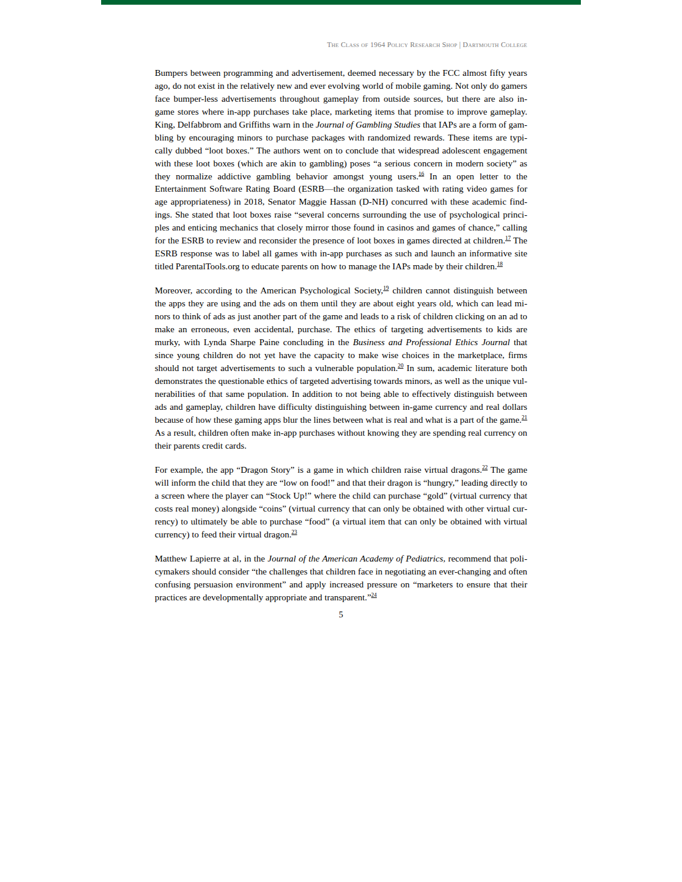The Class of 1964 Policy Research Shop | Dartmouth College
Bumpers between programming and advertisement, deemed necessary by the FCC almost fifty years ago, do not exist in the relatively new and ever evolving world of mobile gaming. Not only do gamers face bumper-less advertisements throughout gameplay from outside sources, but there are also in-game stores where in-app purchases take place, marketing items that promise to improve gameplay. King, Delfabbrom and Griffiths warn in the Journal of Gambling Studies that IAPs are a form of gambling by encouraging minors to purchase packages with randomized rewards. These items are typically dubbed “loot boxes.” The authors went on to conclude that widespread adolescent engagement with these loot boxes (which are akin to gambling) poses “a serious concern in modern society” as they normalize addictive gambling behavior amongst young users.16 In an open letter to the Entertainment Software Rating Board (ESRB—the organization tasked with rating video games for age appropriateness) in 2018, Senator Maggie Hassan (D-NH) concurred with these academic findings. She stated that loot boxes raise “several concerns surrounding the use of psychological principles and enticing mechanics that closely mirror those found in casinos and games of chance,” calling for the ESRB to review and reconsider the presence of loot boxes in games directed at children.17 The ESRB response was to label all games with in-app purchases as such and launch an informative site titled ParentalTools.org to educate parents on how to manage the IAPs made by their children.18
Moreover, according to the American Psychological Society,19 children cannot distinguish between the apps they are using and the ads on them until they are about eight years old, which can lead minors to think of ads as just another part of the game and leads to a risk of children clicking on an ad to make an erroneous, even accidental, purchase. The ethics of targeting advertisements to kids are murky, with Lynda Sharpe Paine concluding in the Business and Professional Ethics Journal that since young children do not yet have the capacity to make wise choices in the marketplace, firms should not target advertisements to such a vulnerable population.20 In sum, academic literature both demonstrates the questionable ethics of targeted advertising towards minors, as well as the unique vulnerabilities of that same population. In addition to not being able to effectively distinguish between ads and gameplay, children have difficulty distinguishing between in-game currency and real dollars because of how these gaming apps blur the lines between what is real and what is a part of the game.21 As a result, children often make in-app purchases without knowing they are spending real currency on their parents credit cards.
For example, the app “Dragon Story” is a game in which children raise virtual dragons.22 The game will inform the child that they are “low on food!” and that their dragon is “hungry,” leading directly to a screen where the player can “Stock Up!” where the child can purchase “gold” (virtual currency that costs real money) alongside “coins” (virtual currency that can only be obtained with other virtual currency) to ultimately be able to purchase “food” (a virtual item that can only be obtained with virtual currency) to feed their virtual dragon.23
Matthew Lapierre at al, in the Journal of the American Academy of Pediatrics, recommend that policymakers should consider “the challenges that children face in negotiating an ever-changing and often confusing persuasion environment” and apply increased pressure on “marketers to ensure that their practices are developmentally appropriate and transparent.”24
5